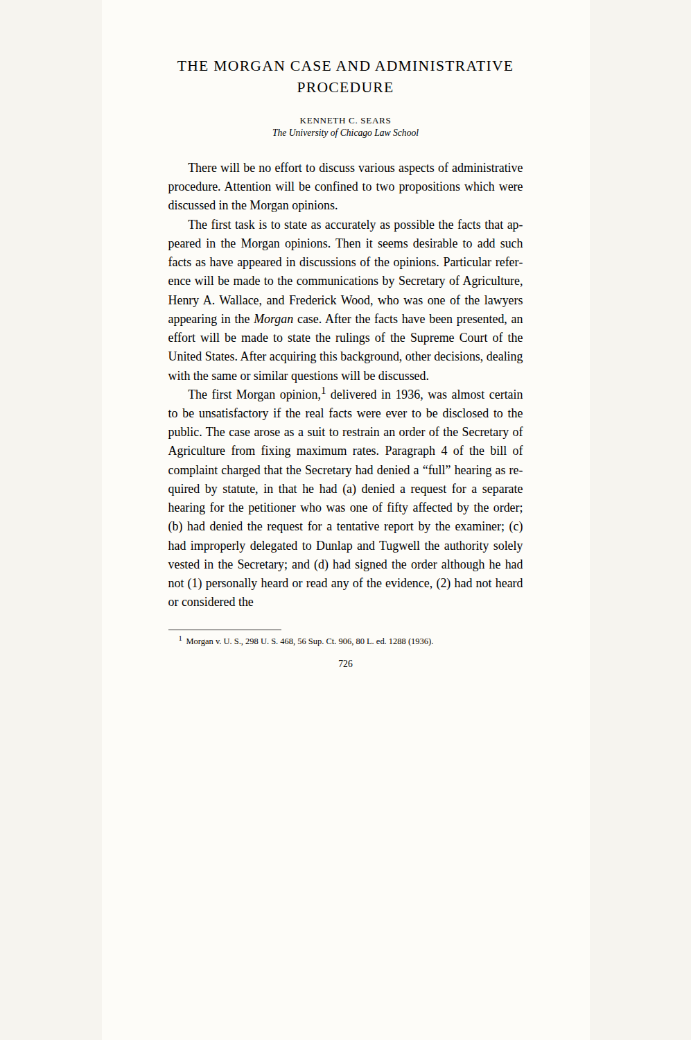The Morgan Case and Administrative
Procedure
Kenneth C. Sears
The University of Chicago Law School
There will be no effort to discuss various aspects of administrative procedure. Attention will be confined to two propositions which were discussed in the Morgan opinions.
The first task is to state as accurately as possible the facts that appeared in the Morgan opinions. Then it seems desirable to add such facts as have appeared in discussions of the opinions. Particular reference will be made to the communications by Secretary of Agriculture, Henry A. Wallace, and Frederick Wood, who was one of the lawyers appearing in the Morgan case. After the facts have been presented, an effort will be made to state the rulings of the Supreme Court of the United States. After acquiring this background, other decisions, dealing with the same or similar questions will be discussed.
The first Morgan opinion,1 delivered in 1936, was almost certain to be unsatisfactory if the real facts were ever to be disclosed to the public. The case arose as a suit to restrain an order of the Secretary of Agriculture from fixing maximum rates. Paragraph 4 of the bill of complaint charged that the Secretary had denied a “full” hearing as required by statute, in that he had (a) denied a request for a separate hearing for the petitioner who was one of fifty affected by the order; (b) had denied the request for a tentative report by the examiner; (c) had improperly delegated to Dunlap and Tugwell the authority solely vested in the Secretary; and (d) had signed the order although he had not (1) personally heard or read any of the evidence, (2) had not heard or considered the
1 Morgan v. U. S., 298 U. S. 468, 56 Sup. Ct. 906, 80 L. ed. 1288 (1936).
726